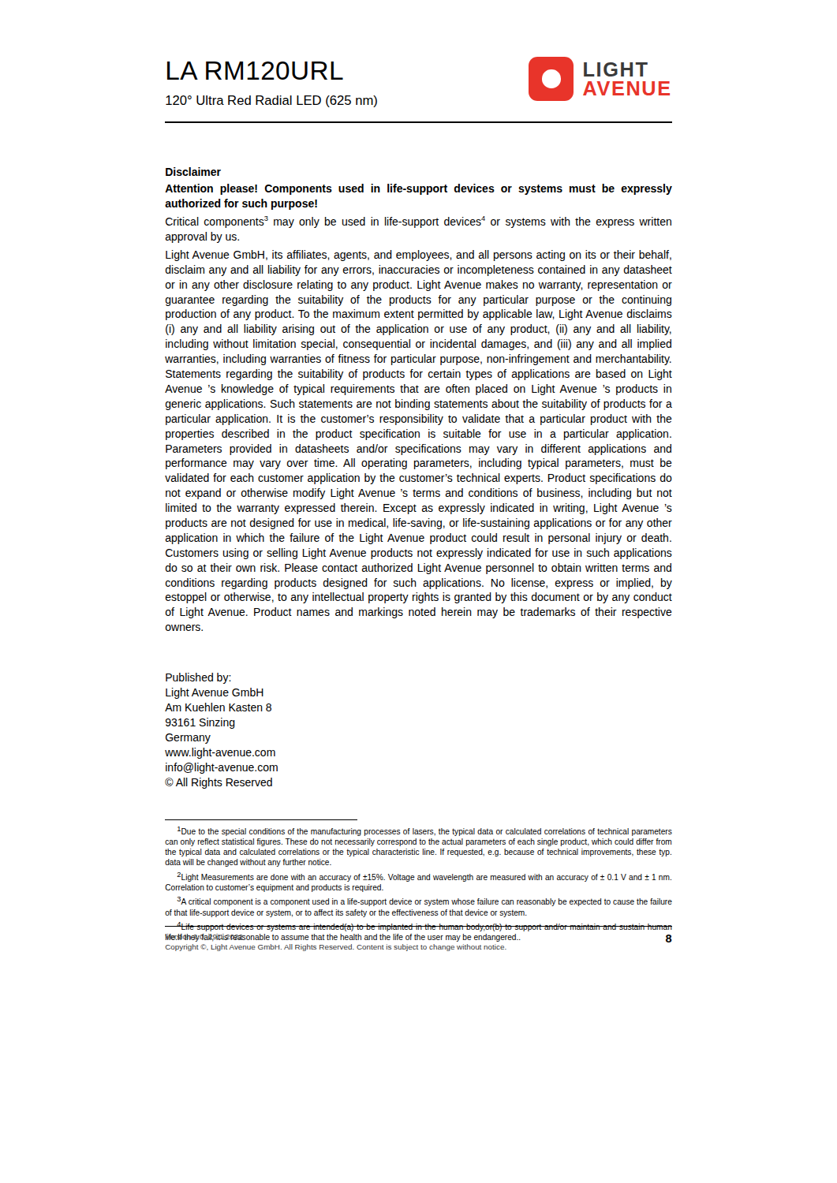LA RM120URL
120° Ultra Red Radial LED (625 nm)
LIGHT AVENUE
Disclaimer
Attention please! Components used in life-support devices or systems must be expressly authorized for such purpose!
Critical components3 may only be used in life-support devices4 or systems with the express written approval by us.
Light Avenue GmbH, its affiliates, agents, and employees, and all persons acting on its or their behalf, disclaim any and all liability for any errors, inaccuracies or incompleteness contained in any datasheet or in any other disclosure relating to any product. Light Avenue makes no warranty, representation or guarantee regarding the suitability of the products for any particular purpose or the continuing production of any product. To the maximum extent permitted by applicable law, Light Avenue disclaims (i) any and all liability arising out of the application or use of any product, (ii) any and all liability, including without limitation special, consequential or incidental damages, and (iii) any and all implied warranties, including warranties of fitness for particular purpose, non-infringement and merchantability. Statements regarding the suitability of products for certain types of applications are based on Light Avenue ’s knowledge of typical requirements that are often placed on Light Avenue ’s products in generic applications. Such statements are not binding statements about the suitability of products for a particular application. It is the customer’s responsibility to validate that a particular product with the properties described in the product specification is suitable for use in a particular application. Parameters provided in datasheets and/or specifications may vary in different applications and performance may vary over time. All operating parameters, including typical parameters, must be validated for each customer application by the customer’s technical experts. Product specifications do not expand or otherwise modify Light Avenue ’s terms and conditions of business, including but not limited to the warranty expressed therein. Except as expressly indicated in writing, Light Avenue ’s products are not designed for use in medical, life-saving, or life-sustaining applications or for any other application in which the failure of the Light Avenue product could result in personal injury or death. Customers using or selling Light Avenue products not expressly indicated for use in such applications do so at their own risk. Please contact authorized Light Avenue personnel to obtain written terms and conditions regarding products designed for such applications. No license, express or implied, by estoppel or otherwise, to any intellectual property rights is granted by this document or by any conduct of Light Avenue. Product names and markings noted herein may be trademarks of their respective owners.
Published by:
Light Avenue GmbH
Am Kuehlen Kasten 8
93161 Sinzing
Germany
www.light-avenue.com
info@light-avenue.com
© All Rights Reserved
1Due to the special conditions of the manufacturing processes of lasers, the typical data or calculated correlations of technical parameters can only reflect statistical figures. These do not necessarily correspond to the actual parameters of each single product, which could differ from the typical data and calculated correlations or the typical characteristic line. If requested, e.g. because of technical improvements, these typ. data will be changed without any further notice.
2Light Measurements are done with an accuracy of ±15%. Voltage and wavelength are measured with an accuracy of ± 0.1 V and ± 1 nm. Correlation to customer’s equipment and products is required.
3A critical component is a component used in a life-support device or system whose failure can reasonably be expected to cause the failure of that life-support device or system, or to affect its safety or the effectiveness of that device or system.
4Life support devices or systems are intended(a) to be implanted in the human body,or(b) to support and/or maintain and sustain human life.If they fail, it is reasonable to assume that the health and the life of the user may be endangered..
Version 2.0, 29.1.2022
Copyright ©, Light Avenue GmbH. All Rights Reserved. Content is subject to change without notice.
8